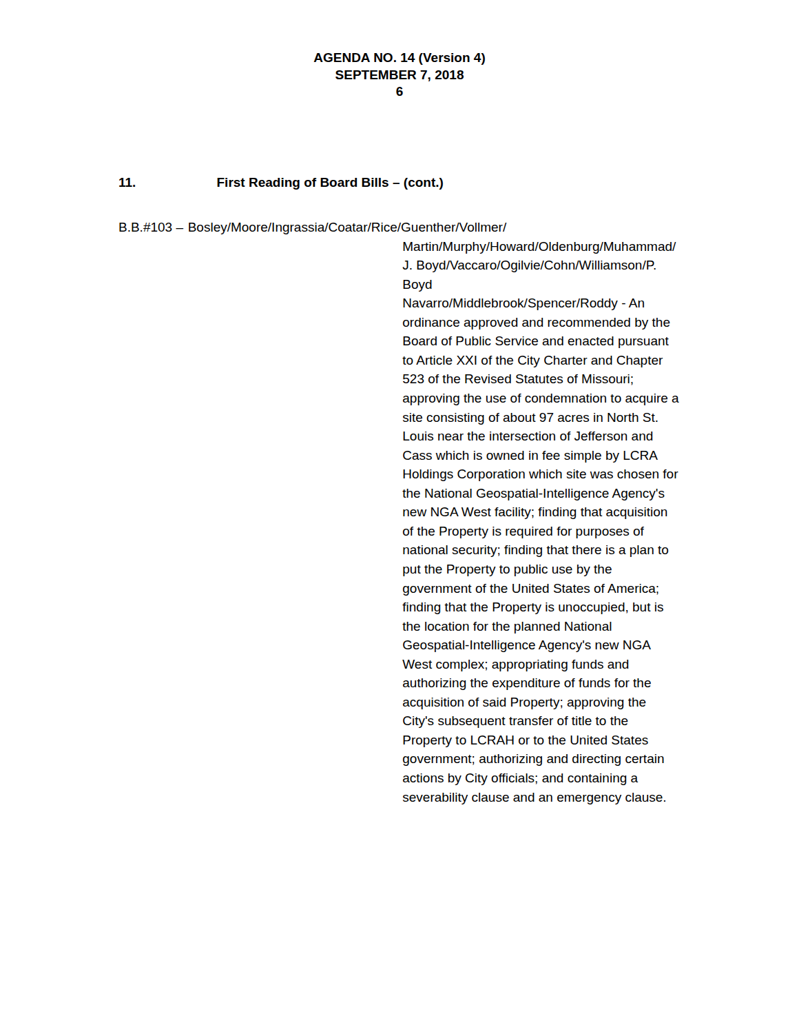AGENDA NO. 14 (Version 4)
SEPTEMBER 7, 2018
6
11. First Reading of Board Bills – (cont.)
B.B.#103 –
Bosley/Moore/Ingrassia/Coatar/Rice/Guenther/Vollmer/Martin/Murphy/Howard/Oldenburg/Muhammad/J. Boyd/Vaccaro/Ogilvie/Cohn/Williamson/P. Boyd Navarro/Middlebrook/Spencer/Roddy - An ordinance approved and recommended by the Board of Public Service and enacted pursuant to Article XXI of the City Charter and Chapter 523 of the Revised Statutes of Missouri; approving the use of condemnation to acquire a site consisting of about 97 acres in North St. Louis near the intersection of Jefferson and Cass which is owned in fee simple by LCRA Holdings Corporation which site was chosen for the National Geospatial-Intelligence Agency's new NGA West facility; finding that acquisition of the Property is required for purposes of national security; finding that there is a plan to put the Property to public use by the government of the United States of America; finding that the Property is unoccupied, but is the location for the planned National Geospatial-Intelligence Agency's new NGA West complex; appropriating funds and authorizing the expenditure of funds for the acquisition of said Property; approving the City's subsequent transfer of title to the Property to LCRAH or to the United States government; authorizing and directing certain actions by City officials; and containing a severability clause and an emergency clause.